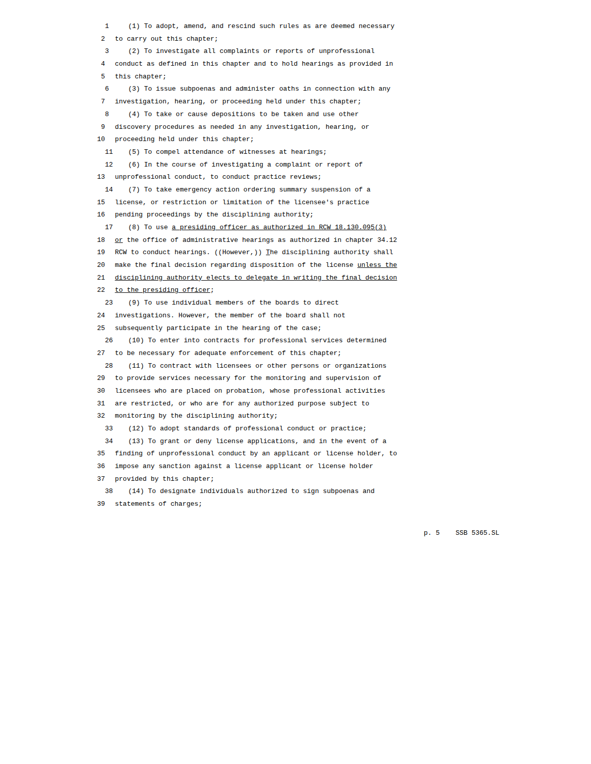(1) To adopt, amend, and rescind such rules as are deemed necessary
to carry out this chapter;
(2) To investigate all complaints or reports of unprofessional
conduct as defined in this chapter and to hold hearings as provided in
this chapter;
(3) To issue subpoenas and administer oaths in connection with any
investigation, hearing, or proceeding held under this chapter;
(4) To take or cause depositions to be taken and use other
discovery procedures as needed in any investigation, hearing, or
proceeding held under this chapter;
(5) To compel attendance of witnesses at hearings;
(6) In the course of investigating a complaint or report of
unprofessional conduct, to conduct practice reviews;
(7) To take emergency action ordering summary suspension of a
license, or restriction or limitation of the licensee's practice
pending proceedings by the disciplining authority;
(8) To use a presiding officer as authorized in RCW 18.130.095(3)
or the office of administrative hearings as authorized in chapter 34.12
RCW to conduct hearings. However, The disciplining authority shall
make the final decision regarding disposition of the license unless the
disciplining authority elects to delegate in writing the final decision
to the presiding officer;
(9) To use individual members of the boards to direct
investigations. However, the member of the board shall not
subsequently participate in the hearing of the case;
(10) To enter into contracts for professional services determined
to be necessary for adequate enforcement of this chapter;
(11) To contract with licensees or other persons or organizations
to provide services necessary for the monitoring and supervision of
licensees who are placed on probation, whose professional activities
are restricted, or who are for any authorized purpose subject to
monitoring by the disciplining authority;
(12) To adopt standards of professional conduct or practice;
(13) To grant or deny license applications, and in the event of a
finding of unprofessional conduct by an applicant or license holder, to
impose any sanction against a license applicant or license holder
provided by this chapter;
(14) To designate individuals authorized to sign subpoenas and
statements of charges;
p. 5 SSB 5365.SL